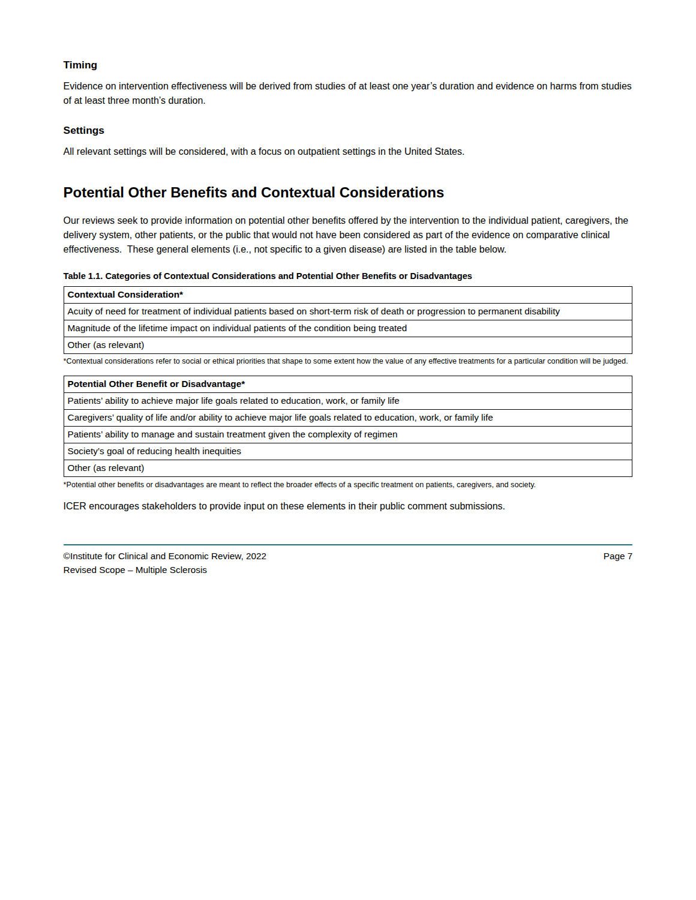Timing
Evidence on intervention effectiveness will be derived from studies of at least one year’s duration and evidence on harms from studies of at least three month’s duration.
Settings
All relevant settings will be considered, with a focus on outpatient settings in the United States.
Potential Other Benefits and Contextual Considerations
Our reviews seek to provide information on potential other benefits offered by the intervention to the individual patient, caregivers, the delivery system, other patients, or the public that would not have been considered as part of the evidence on comparative clinical effectiveness. These general elements (i.e., not specific to a given disease) are listed in the table below.
Table 1.1. Categories of Contextual Considerations and Potential Other Benefits or Disadvantages
| Contextual Consideration* |
| --- |
| Acuity of need for treatment of individual patients based on short-term risk of death or progression to permanent disability |
| Magnitude of the lifetime impact on individual patients of the condition being treated |
| Other (as relevant) |
*Contextual considerations refer to social or ethical priorities that shape to some extent how the value of any effective treatments for a particular condition will be judged.
| Potential Other Benefit or Disadvantage* |
| --- |
| Patients’ ability to achieve major life goals related to education, work, or family life |
| Caregivers’ quality of life and/or ability to achieve major life goals related to education, work, or family life |
| Patients’ ability to manage and sustain treatment given the complexity of regimen |
| Society’s goal of reducing health inequities |
| Other (as relevant) |
*Potential other benefits or disadvantages are meant to reflect the broader effects of a specific treatment on patients, caregivers, and society.
ICER encourages stakeholders to provide input on these elements in their public comment submissions.
©Institute for Clinical and Economic Review, 2022
Revised Scope – Multiple Sclerosis
Page 7